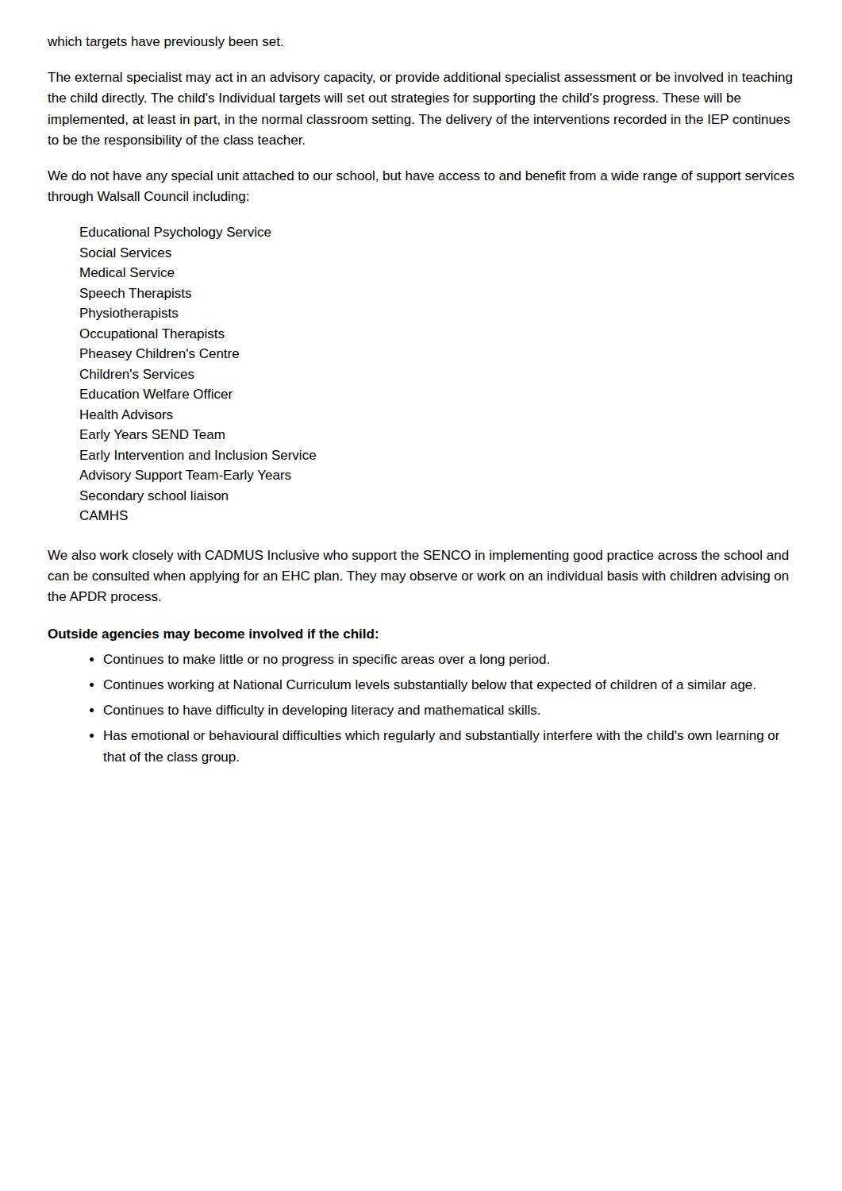which targets have previously been set.
The external specialist may act in an advisory capacity, or provide additional specialist assessment or be involved in teaching the child directly. The child's Individual targets will set out strategies for supporting the child's progress. These will be implemented, at least in part, in the normal classroom setting. The delivery of the interventions recorded in the IEP continues to be the responsibility of the class teacher.
We do not have any special unit attached to our school, but have access to and benefit from a wide range of support services through Walsall Council including:
Educational Psychology Service
Social Services
Medical Service
Speech Therapists
Physiotherapists
Occupational Therapists
Pheasey Children's Centre
Children's Services
Education Welfare Officer
Health Advisors
Early Years SEND Team
Early Intervention and Inclusion Service
Advisory Support Team-Early Years
Secondary school liaison
CAMHS
We also work closely with CADMUS Inclusive who support the SENCO in implementing good practice across the school and can be consulted when applying for an EHC plan. They may observe or work on an individual basis with children advising on the APDR process.
Outside agencies may become involved if the child:
Continues to make little or no progress in specific areas over a long period.
Continues working at National Curriculum levels substantially below that expected of children of a similar age.
Continues to have difficulty in developing literacy and mathematical skills.
Has emotional or behavioural difficulties which regularly and substantially interfere with the child's own learning or that of the class group.